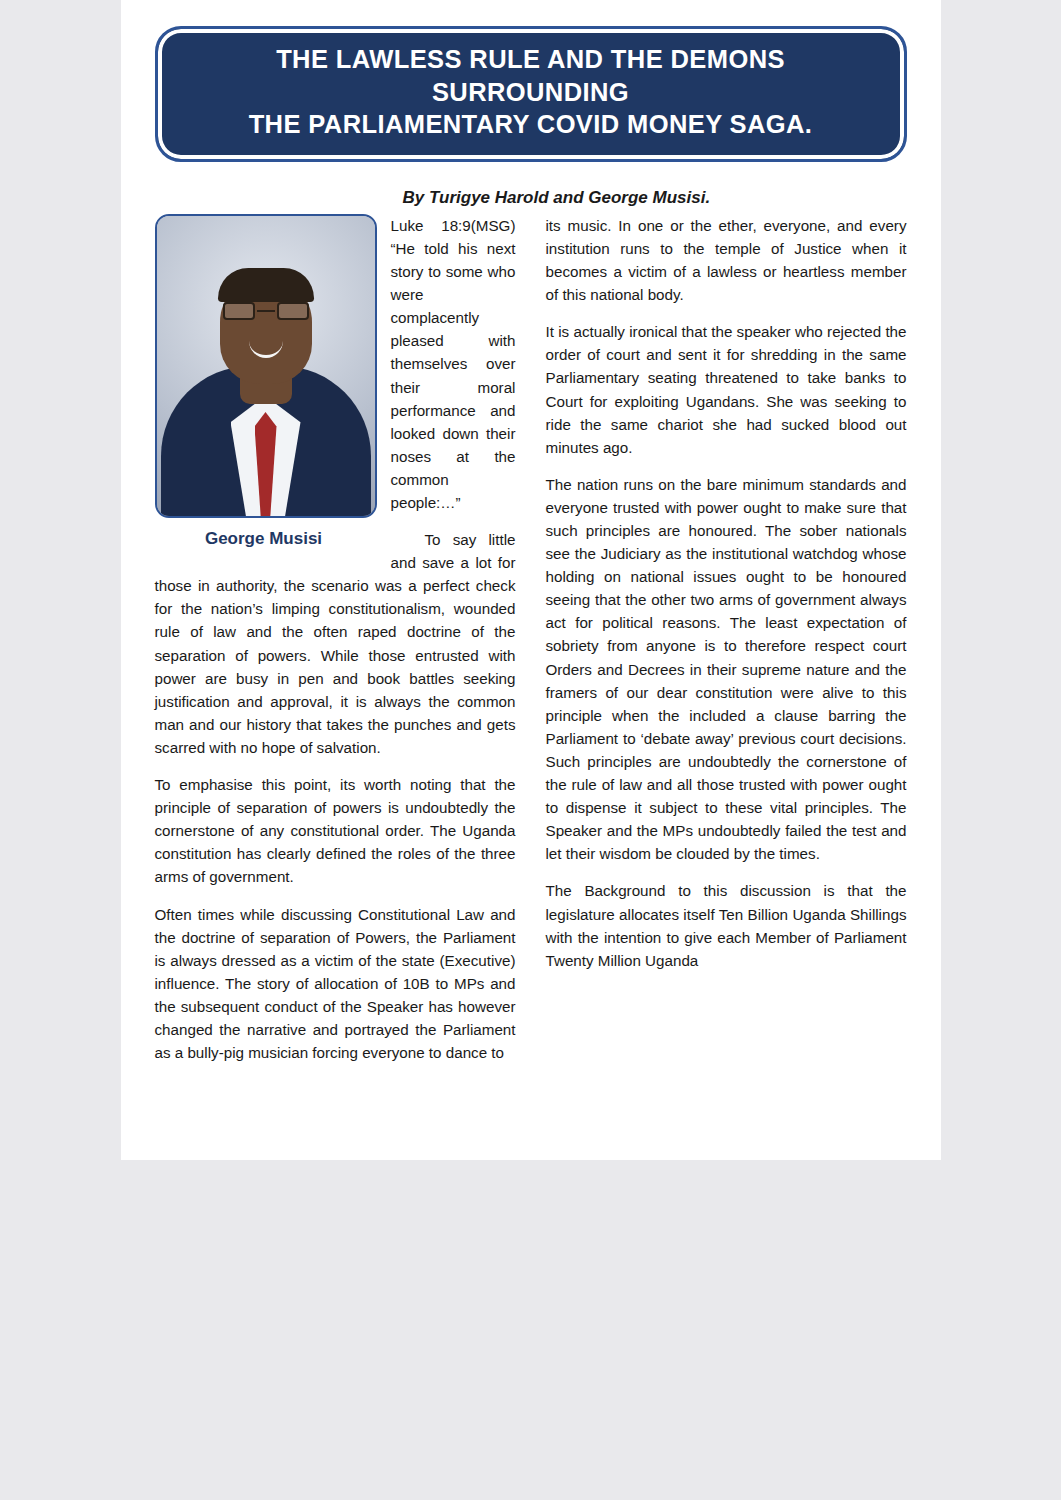The Lawless Rule and the Demons Surrounding
the Parliamentary Covid Money Saga.
By Turigye Harold and George Musisi.
George Musisi
Luke 18:9(MSG) “He told his next story to some who were complacently pleased with themselves over their moral performance and looked down their noses at the common people:…”
To say little and save a lot for those in authority, the scenario was a perfect check for the nation’s limping constitutionalism, wounded rule of law and the often raped doctrine of the separation of powers. While those entrusted with power are busy in pen and book battles seeking justification and approval, it is always the common man and our history that takes the punches and gets scarred with no hope of salvation.
To emphasise this point, its worth noting that the principle of separation of powers is undoubtedly the cornerstone of any constitutional order. The Uganda constitution has clearly defined the roles of the three arms of government.
Often times while discussing Constitutional Law and the doctrine of separation of Powers, the Parliament is always dressed as a victim of the state (Executive) influence. The story of allocation of 10B to MPs and the subsequent conduct of the Speaker has however changed the narrative and portrayed the Parliament as a bully-pig musician forcing everyone to dance to
its music. In one or the ether, everyone, and every institution runs to the temple of Justice when it becomes a victim of a lawless or heartless member of this national body.
It is actually ironical that the speaker who rejected the order of court and sent it for shredding in the same Parliamentary seating threatened to take banks to Court for exploiting Ugandans. She was seeking to ride the same chariot she had sucked blood out minutes ago.
The nation runs on the bare minimum standards and everyone trusted with power ought to make sure that such principles are honoured. The sober nationals see the Judiciary as the institutional watchdog whose holding on national issues ought to be honoured seeing that the other two arms of government always act for political reasons. The least expectation of sobriety from anyone is to therefore respect court Orders and Decrees in their supreme nature and the framers of our dear constitution were alive to this principle when the included a clause barring the Parliament to ‘debate away’ previous court decisions. Such principles are undoubtedly the cornerstone of the rule of law and all those trusted with power ought to dispense it subject to these vital principles. The Speaker and the MPs undoubtedly failed the test and let their wisdom be clouded by the times.
The Background to this discussion is that the legislature allocates itself Ten Billion Uganda Shillings with the intention to give each Member of Parliament Twenty Million Uganda